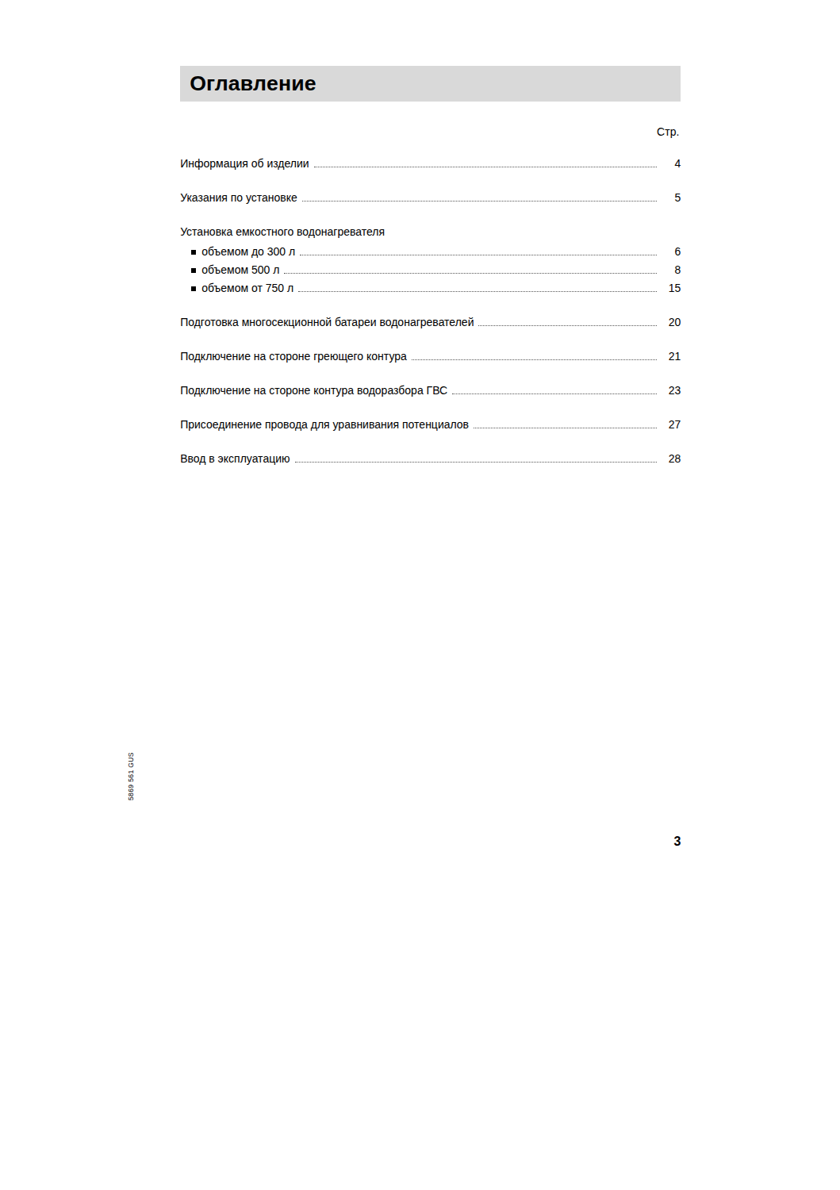Оглавление
Стр.
Информация об изделии 4
Указания по установке 5
Установка емкостного водонагревателя
объемом до 300 л 6
объемом 500 л 8
объемом от 750 л 15
Подготовка многосекционной батареи водонагревателей 20
Подключение на стороне греющего контура 21
Подключение на стороне контура водоразбора ГВС 23
Присоединение провода для уравнивания потенциалов 27
Ввод в эксплуатацию 28
5869 561 GUS
3